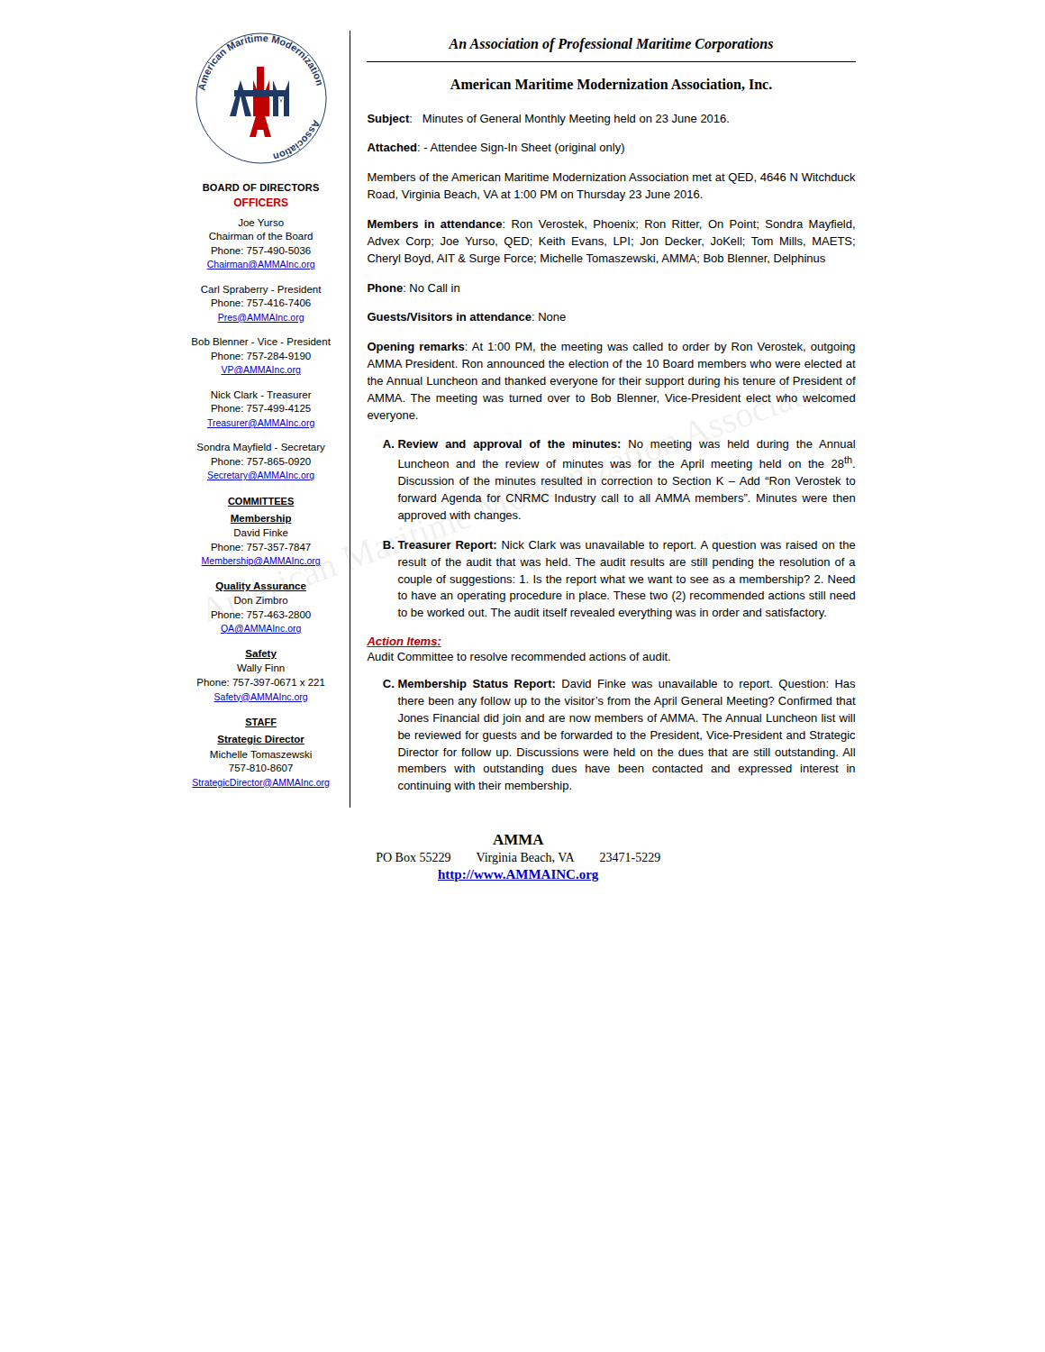American Maritime Modernization Association
American Maritime Modernization Association
BOARD OF DIRECTORS
OFFICERS
Joe Yurso Chairman of the Board
Phone: 757-490-5036
Chairman@AMMAInc.org
Carl Spraberry - President Phone: 757-416-7406
Pres@AMMAInc.org
Bob Blenner - Vice - President Phone: 757-284-9190
VP@AMMAInc.org
Nick Clark - Treasurer Phone: 757-499-4125
Treasurer@AMMAInc.org
Sondra Mayfield - Secretary Phone: 757-865-0920
Secretary@AMMAInc.org
COMMITTEES
Membership
David Finke
Phone: 757-357-7847
Membership@AMMAInc.org
Quality Assurance
Don Zimbro
Phone: 757-463-2800
QA@AMMAInc.org
Safety
Wally Finn
Phone: 757-397-0671 x 221
Safety@AMMAInc.org
STAFF
Strategic Director
Michelle Tomaszewski
757-810-8607
StrategicDirector@AMMAInc.org
An Association of Professional Maritime Corporations
American Maritime Modernization Association, Inc.
Subject: Minutes of General Monthly Meeting held on 23 June 2016.
Attached: - Attendee Sign-In Sheet (original only)
Members of the American Maritime Modernization Association met at QED, 4646 N Witchduck Road, Virginia Beach, VA at 1:00 PM on Thursday 23 June 2016.
Members in attendance: Ron Verostek, Phoenix; Ron Ritter, On Point; Sondra Mayfield, Advex Corp; Joe Yurso, QED; Keith Evans, LPI; Jon Decker, JoKell; Tom Mills, MAETS; Cheryl Boyd, AIT & Surge Force; Michelle Tomaszewski, AMMA; Bob Blenner, Delphinus
Phone: No Call in
Guests/Visitors in attendance: None
Opening remarks: At 1:00 PM, the meeting was called to order by Ron Verostek, outgoing AMMA President. Ron announced the election of the 10 Board members who were elected at the Annual Luncheon and thanked everyone for their support during his tenure of President of AMMA. The meeting was turned over to Bob Blenner, Vice-President elect who welcomed everyone.
Review and approval of the minutes: No meeting was held during the Annual Luncheon and the review of minutes was for the April meeting held on the 28th. Discussion of the minutes resulted in correction to Section K – Add “Ron Verostek to forward Agenda for CNRMC Industry call to all AMMA members”. Minutes were then approved with changes.
Treasurer Report: Nick Clark was unavailable to report. A question was raised on the result of the audit that was held. The audit results are still pending the resolution of a couple of suggestions: 1. Is the report what we want to see as a membership? 2. Need to have an operating procedure in place. These two (2) recommended actions still need to be worked out. The audit itself revealed everything was in order and satisfactory.
Action Items:
Audit Committee to resolve recommended actions of audit.
Membership Status Report: David Finke was unavailable to report. Question: Has there been any follow up to the visitor’s from the April General Meeting? Confirmed that Jones Financial did join and are now members of AMMA. The Annual Luncheon list will be reviewed for guests and be forwarded to the President, Vice-President and Strategic Director for follow up. Discussions were held on the dues that are still outstanding. All members with outstanding dues have been contacted and expressed interest in continuing with their membership.
AMMA
PO Box 55229 Virginia Beach, VA 23471-5229
http://www.AMMAINC.org